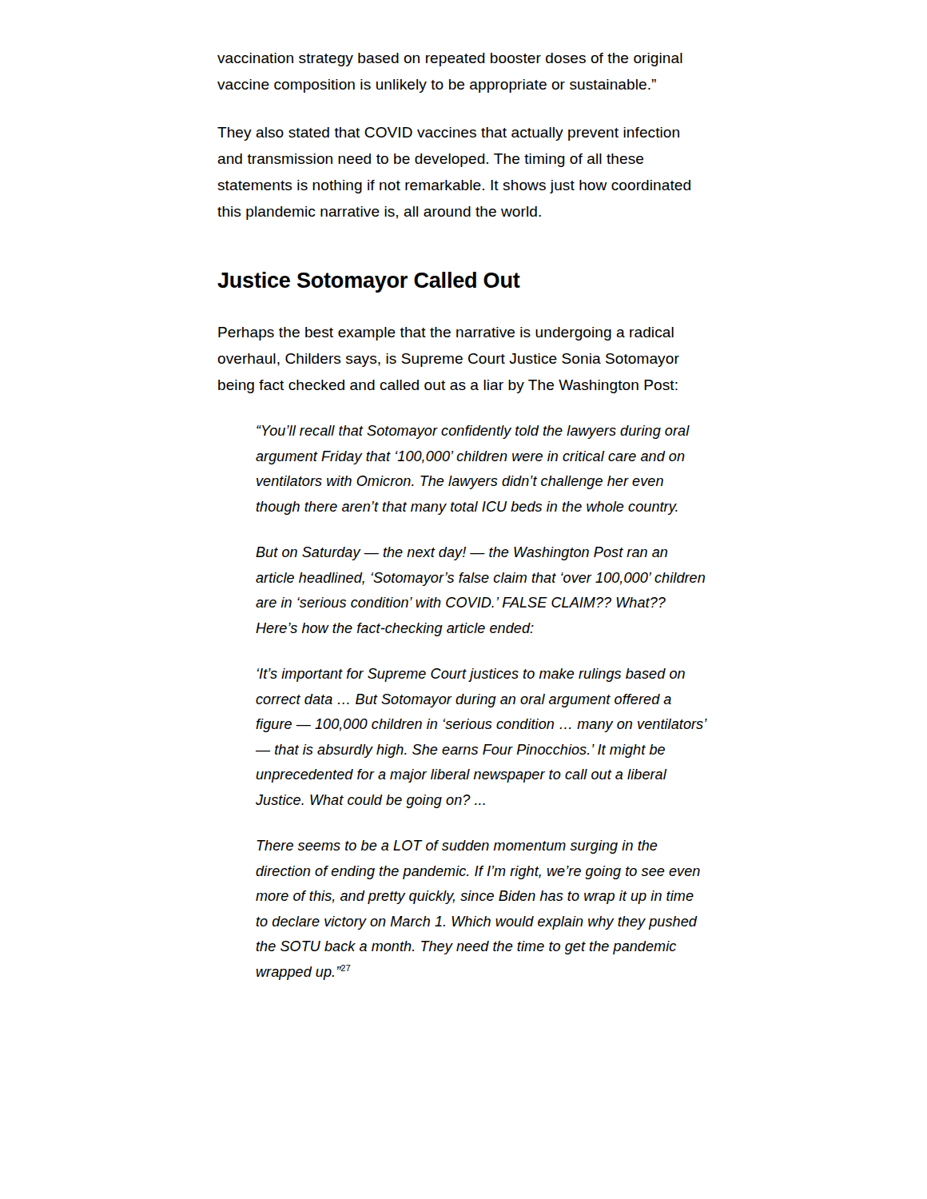vaccination strategy based on repeated booster doses of the original vaccine composition is unlikely to be appropriate or sustainable.”
They also stated that COVID vaccines that actually prevent infection and transmission need to be developed. The timing of all these statements is nothing if not remarkable. It shows just how coordinated this plandemic narrative is, all around the world.
Justice Sotomayor Called Out
Perhaps the best example that the narrative is undergoing a radical overhaul, Childers says, is Supreme Court Justice Sonia Sotomayor being fact checked and called out as a liar by The Washington Post:
“You’ll recall that Sotomayor confidently told the lawyers during oral argument Friday that ‘100,000’ children were in critical care and on ventilators with Omicron. The lawyers didn’t challenge her even though there aren’t that many total ICU beds in the whole country.
But on Saturday — the next day! — the Washington Post ran an article headlined, ‘Sotomayor’s false claim that ‘over 100,000’ children are in ‘serious condition’ with COVID.’ FALSE CLAIM?? What?? Here’s how the fact-checking article ended:
‘It’s important for Supreme Court justices to make rulings based on correct data … But Sotomayor during an oral argument offered a figure — 100,000 children in ‘serious condition … many on ventilators’ — that is absurdly high. She earns Four Pinocchios.’ It might be unprecedented for a major liberal newspaper to call out a liberal Justice. What could be going on? ...
There seems to be a LOT of sudden momentum surging in the direction of ending the pandemic. If I’m right, we’re going to see even more of this, and pretty quickly, since Biden has to wrap it up in time to declare victory on March 1. Which would explain why they pushed the SOTU back a month. They need the time to get the pandemic wrapped up.”27